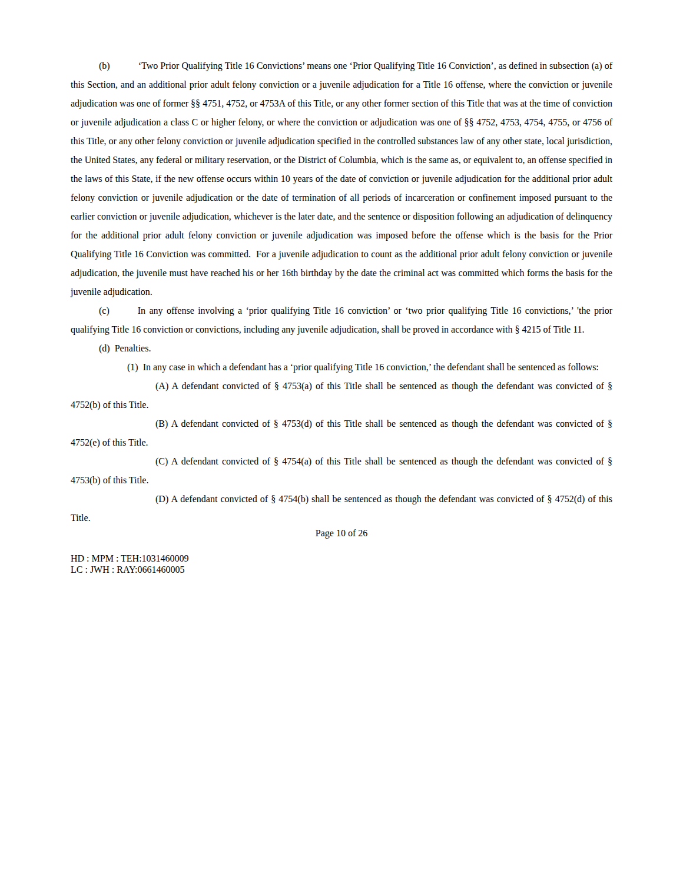(b) ‘Two Prior Qualifying Title 16 Convictions’ means one ‘Prior Qualifying Title 16 Conviction’, as defined in subsection (a) of this Section, and an additional prior adult felony conviction or a juvenile adjudication for a Title 16 offense, where the conviction or juvenile adjudication was one of former §§ 4751, 4752, or 4753A of this Title, or any other former section of this Title that was at the time of conviction or juvenile adjudication a class C or higher felony, or where the conviction or adjudication was one of §§ 4752, 4753, 4754, 4755, or 4756 of this Title, or any other felony conviction or juvenile adjudication specified in the controlled substances law of any other state, local jurisdiction, the United States, any federal or military reservation, or the District of Columbia, which is the same as, or equivalent to, an offense specified in the laws of this State, if the new offense occurs within 10 years of the date of conviction or juvenile adjudication for the additional prior adult felony conviction or juvenile adjudication or the date of termination of all periods of incarceration or confinement imposed pursuant to the earlier conviction or juvenile adjudication, whichever is the later date, and the sentence or disposition following an adjudication of delinquency for the additional prior adult felony conviction or juvenile adjudication was imposed before the offense which is the basis for the Prior Qualifying Title 16 Conviction was committed. For a juvenile adjudication to count as the additional prior adult felony conviction or juvenile adjudication, the juvenile must have reached his or her 16th birthday by the date the criminal act was committed which forms the basis for the juvenile adjudication.
(c) In any offense involving a ‘prior qualifying Title 16 conviction’ or ‘two prior qualifying Title 16 convictions,’ 'the prior qualifying Title 16 conviction or convictions, including any juvenile adjudication, shall be proved in accordance with § 4215 of Title 11.
(d) Penalties.
(1) In any case in which a defendant has a ‘prior qualifying Title 16 conviction,’ the defendant shall be sentenced as follows:
(A) A defendant convicted of § 4753(a) of this Title shall be sentenced as though the defendant was convicted of § 4752(b) of this Title.
(B) A defendant convicted of § 4753(d) of this Title shall be sentenced as though the defendant was convicted of § 4752(e) of this Title.
(C) A defendant convicted of § 4754(a) of this Title shall be sentenced as though the defendant was convicted of § 4753(b) of this Title.
(D) A defendant convicted of § 4754(b) shall be sentenced as though the defendant was convicted of § 4752(d) of this Title.
Page 10 of 26
HD : MPM : TEH:1031460009
LC : JWH : RAY:0661460005